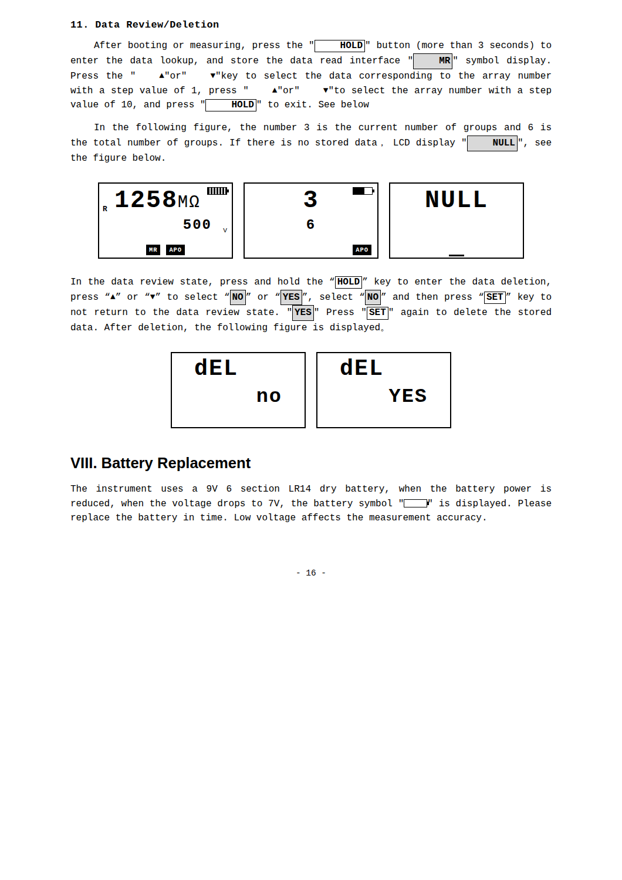11. Data Review/Deletion
After booting or measuring, press the "HOLD" button (more than 3 seconds) to enter the data lookup, and store the data read interface "MR" symbol display. Press the "▲"or"▼"key to select the data corresponding to the array number with a step value of 1, press "▲"or"▼"to select the array number with a step value of 10, and press "HOLD" to exit. See below
In the following figure, the number 3 is the current number of groups and 6 is the total number of groups. If there is no stored data， LCD display "NULL", see the figure below.
R
1258MΩ
500
V
MR APO
3
6
APO
NULL
In the data review state, press and hold the “HOLD” key to enter the data deletion, press “▲” or “▼” to select “NO” or “YES”, select “NO” and then press “SET” key to not return to the data review state. "YES" Press "SET" again to delete the stored data. After deletion, the following figure is displayed。
dEL
no
dEL
YES
VIII. Battery Replacement
The instrument uses a 9V 6 section LR14 dry battery, when the battery power is reduced, when the voltage drops to 7V, the battery symbol " " is displayed. Please replace the battery in time. Low voltage affects the measurement accuracy.
- 16 -